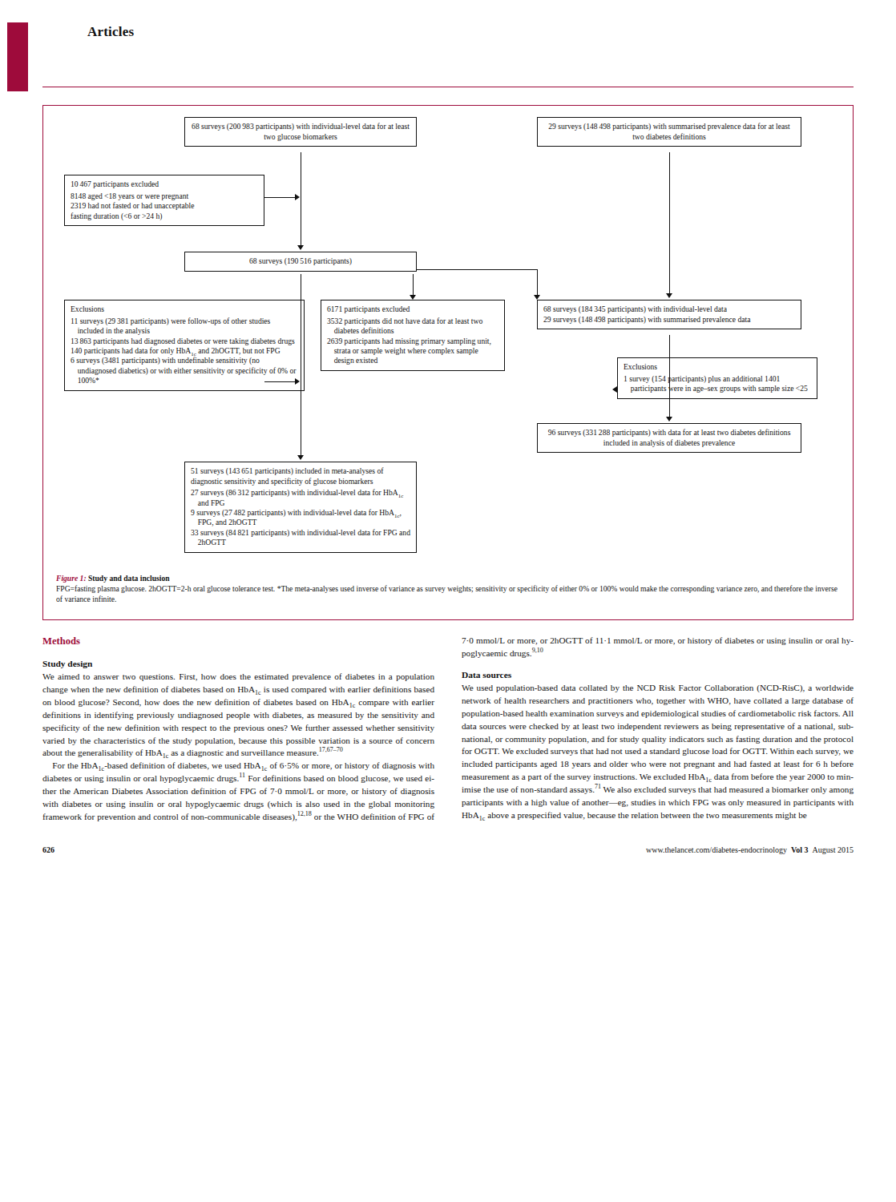Articles
68 surveys (200 983 participants) with individual-level data for at least two glucose biomarkers
29 surveys (148 498 participants) with summarised prevalence data for at least two diabetes definitions
10 467 participants excluded
8148 aged <18 years or were pregnant
2319 had not fasted or had unacceptable
fasting duration (<6 or >24 h)
68 surveys (190 516 participants)
Exclusions
11 surveys (29 381 participants) were follow-ups of other studies included in the analysis
13 863 participants had diagnosed diabetes or were taking diabetes drugs
140 participants had data for only HbA1c and 2hOGTT, but not FPG
6 surveys (3481 participants) with undefinable sensitivity (no undiagnosed diabetics) or with either sensitivity or specificity of 0% or 100%*
6171 participants excluded
3532 participants did not have data for at least two diabetes definitions
2639 participants had missing primary sampling unit, strata or sample weight where complex sample design existed
68 surveys (184 345 participants) with individual-level data
29 surveys (148 498 participants) with summarised prevalence data
Exclusions
1 survey (154 participants) plus an additional 1401 participants were in age–sex groups with sample size <25
96 surveys (331 288 participants) with data for at least two diabetes definitions included in analysis of diabetes prevalence
51 surveys (143 651 participants) included in meta-analyses of diagnostic sensitivity and specificity of glucose biomarkers
27 surveys (86 312 participants) with individual-level data for HbA1c and FPG
9 surveys (27 482 participants) with individual-level data for HbA1c, FPG, and 2hOGTT
33 surveys (84 821 participants) with individual-level data for FPG and 2hOGTT
Figure 1: Study and data inclusion
FPG=fasting plasma glucose. 2hOGTT=2-h oral glucose tolerance test. *The meta-analyses used inverse of variance as survey weights; sensitivity or specificity of either 0% or 100% would make the corresponding variance zero, and therefore the inverse of variance infinite.
Methods
Study design
We aimed to answer two questions. First, how does the estimated prevalence of diabetes in a population change when the new definition of diabetes based on HbA1c is used compared with earlier definitions based on blood glucose? Second, how does the new definition of diabetes based on HbA1c compare with earlier definitions in identifying previously undiagnosed people with diabetes, as measured by the sensitivity and specificity of the new definition with respect to the previous ones? We further assessed whether sensitivity varied by the characteristics of the study population, because this possible variation is a source of concern about the generalisability of HbA1c as a diagnostic and surveillance measure.17,67–70
For the HbA1c-based definition of diabetes, we used HbA1c of 6·5% or more, or history of diagnosis with diabetes or using insulin or oral hypoglycaemic drugs.11 For definitions based on blood glucose, we used either the American Diabetes Association definition of FPG of 7·0 mmol/L or more, or history of diagnosis with diabetes or using insulin or oral hypoglycaemic drugs (which is also used in the global monitoring framework for prevention and control of non-communicable diseases),12,18 or the WHO definition of FPG of 7·0 mmol/L or more, or 2hOGTT of 11·1 mmol/L or more, or history of diabetes or using insulin or oral hypoglycaemic drugs.9,10
Data sources
We used population-based data collated by the NCD Risk Factor Collaboration (NCD-RisC), a worldwide network of health researchers and practitioners who, together with WHO, have collated a large database of population-based health examination surveys and epidemiological studies of cardiometabolic risk factors. All data sources were checked by at least two independent reviewers as being representative of a national, subnational, or community population, and for study quality indicators such as fasting duration and the protocol for OGTT. We excluded surveys that had not used a standard glucose load for OGTT. Within each survey, we included participants aged 18 years and older who were not pregnant and had fasted at least for 6 h before measurement as a part of the survey instructions. We excluded HbA1c data from before the year 2000 to minimise the use of non-standard assays.71 We also excluded surveys that had measured a biomarker only among participants with a high value of another—eg, studies in which FPG was only measured in participants with HbA1c above a prespecified value, because the relation between the two measurements might be
626
www.thelancet.com/diabetes-endocrinology Vol 3 August 2015